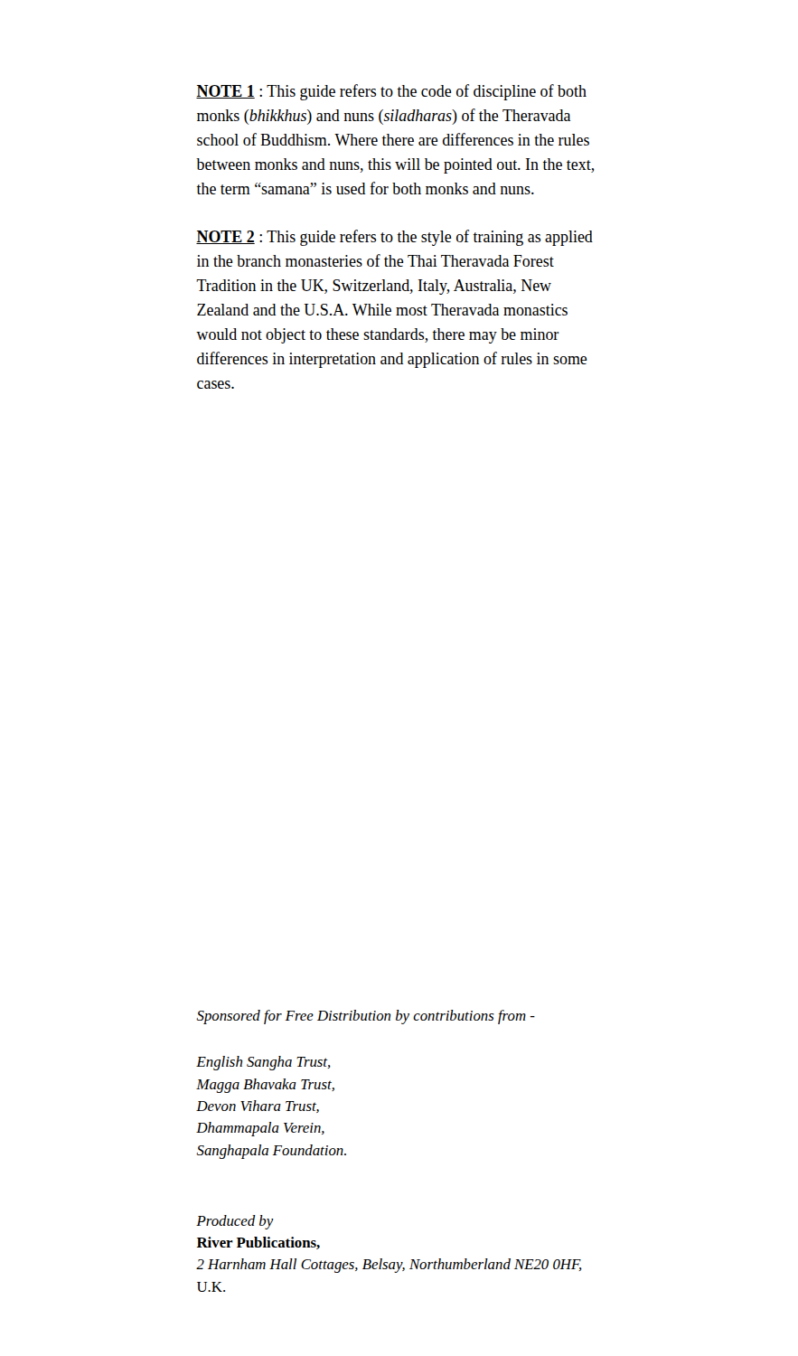NOTE 1 : This guide refers to the code of discipline of both monks (bhikkhus) and nuns (siladharas) of the Theravada school of Buddhism. Where there are differences in the rules between monks and nuns, this will be pointed out. In the text, the term “samana” is used for both monks and nuns.
NOTE 2 : This guide refers to the style of training as applied in the branch monasteries of the Thai Theravada Forest Tradition in the UK, Switzerland, Italy, Australia, New Zealand and the U.S.A. While most Theravada monastics would not object to these standards, there may be minor differences in interpretation and application of rules in some cases.
Sponsored for Free Distribution by contributions from -
English Sangha Trust,
Magga Bhavaka Trust,
Devon Vihara Trust,
Dhammapala Verein,
Sanghapala Foundation.
Produced by
River Publications,
2 Harnham Hall Cottages, Belsay, Northumberland NE20 0HF, U.K.